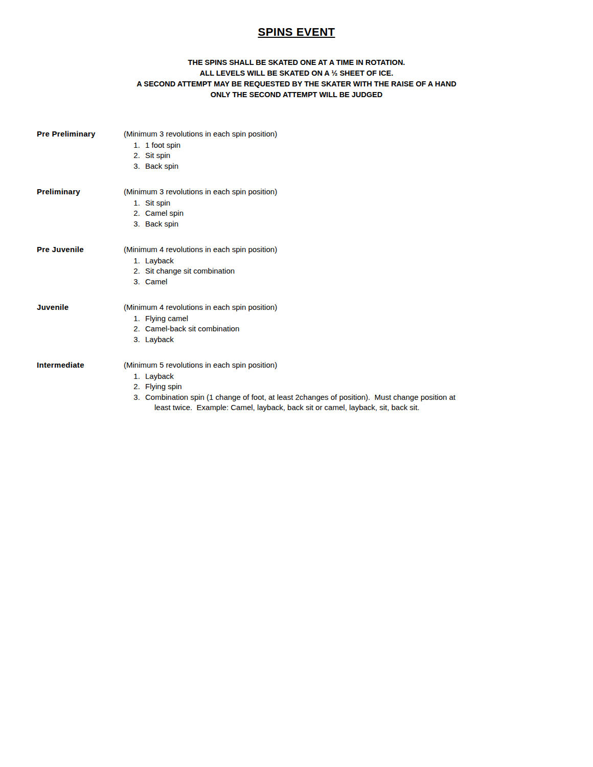SPINS EVENT
THE SPINS SHALL BE SKATED ONE AT A TIME IN ROTATION.
ALL LEVELS WILL BE SKATED ON A ½ SHEET OF ICE.
A SECOND ATTEMPT MAY BE REQUESTED BY THE SKATER WITH THE RAISE OF A HAND
ONLY THE SECOND ATTEMPT WILL BE JUDGED
Pre Preliminary
(Minimum 3 revolutions in each spin position)
1 foot spin
Sit spin
Back spin
Preliminary
(Minimum 3 revolutions in each spin position)
Sit spin
Camel spin
Back spin
Pre Juvenile
(Minimum 4 revolutions in each spin position)
Layback
Sit change sit combination
Camel
Juvenile
(Minimum 4 revolutions in each spin position)
Flying camel
Camel-back sit combination
Layback
Intermediate
(Minimum 5 revolutions in each spin position)
Layback
Flying spin
Combination spin (1 change of foot, at least 2changes of position). Must change position at least twice. Example: Camel, layback, back sit or camel, layback, sit, back sit.